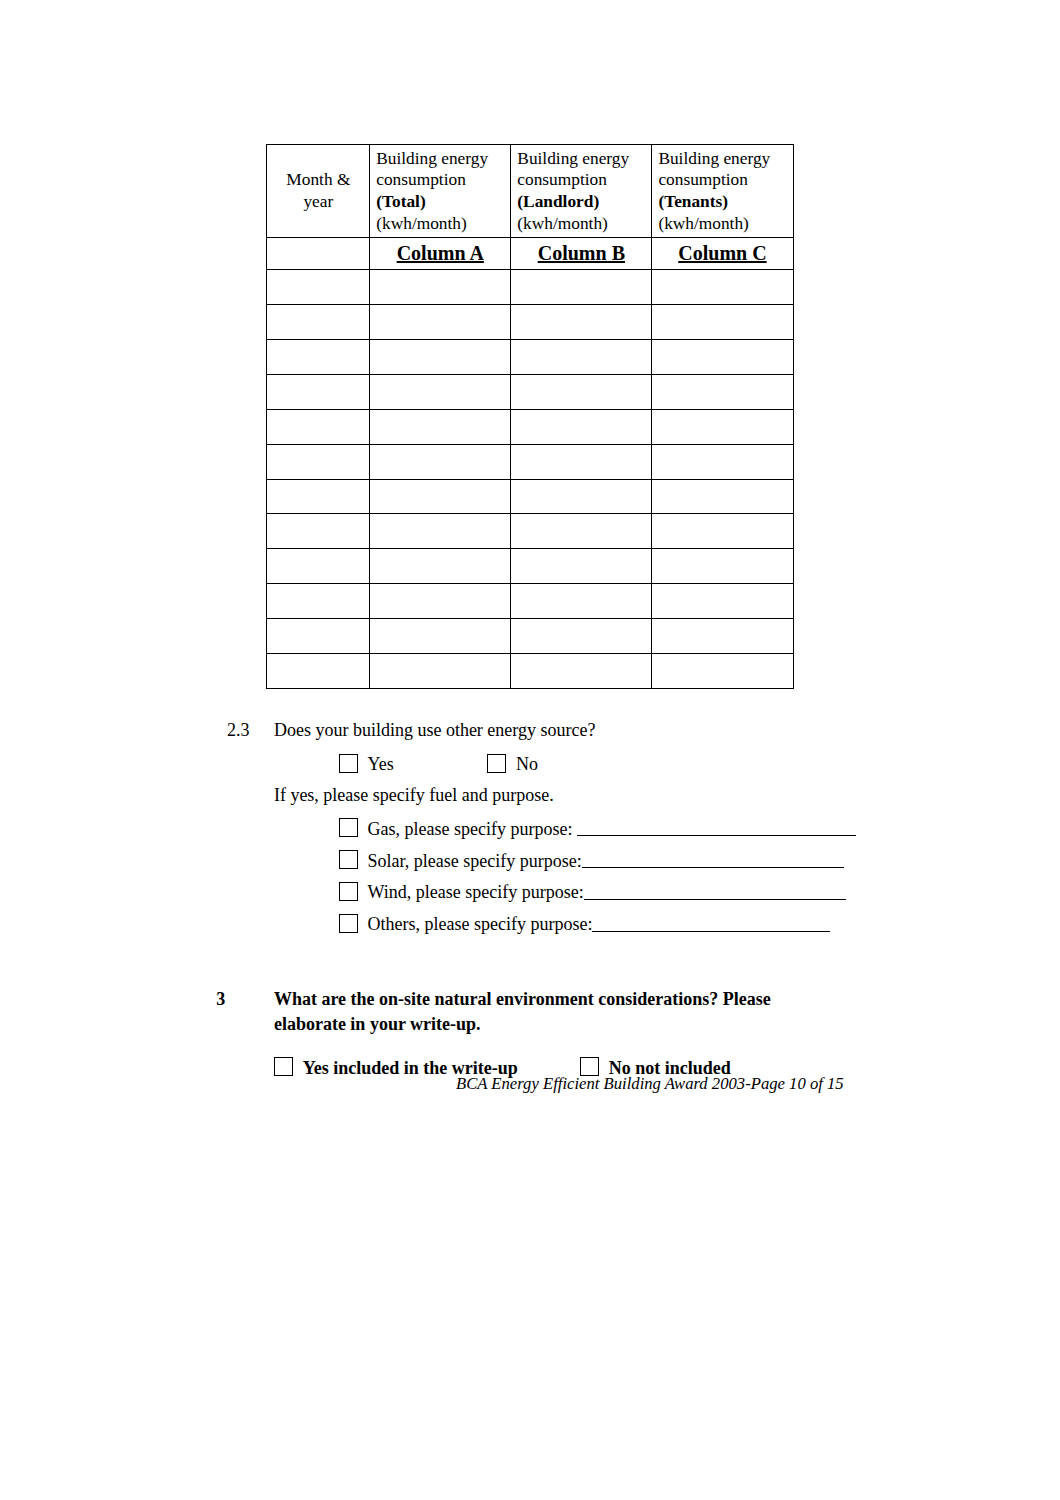| Month & year | Building energy consumption (Total) (kwh/month) | Building energy consumption (Landlord) (kwh/month) | Building energy consumption (Tenants) (kwh/month) |
| --- | --- | --- | --- |
| | Column A | Column B | Column C |
2.3
Does your building use other energy source?
Yes No
If yes, please specify fuel and purpose.
Gas, please specify purpose:
Solar, please specify purpose:
Wind, please specify purpose:
Others, please specify purpose:
3
What are the on-site natural environment considerations? Please elaborate in your write-up.
Yes included in the write-up
No not included
BCA Energy Efficient Building Award 2003-Page 10 of 15